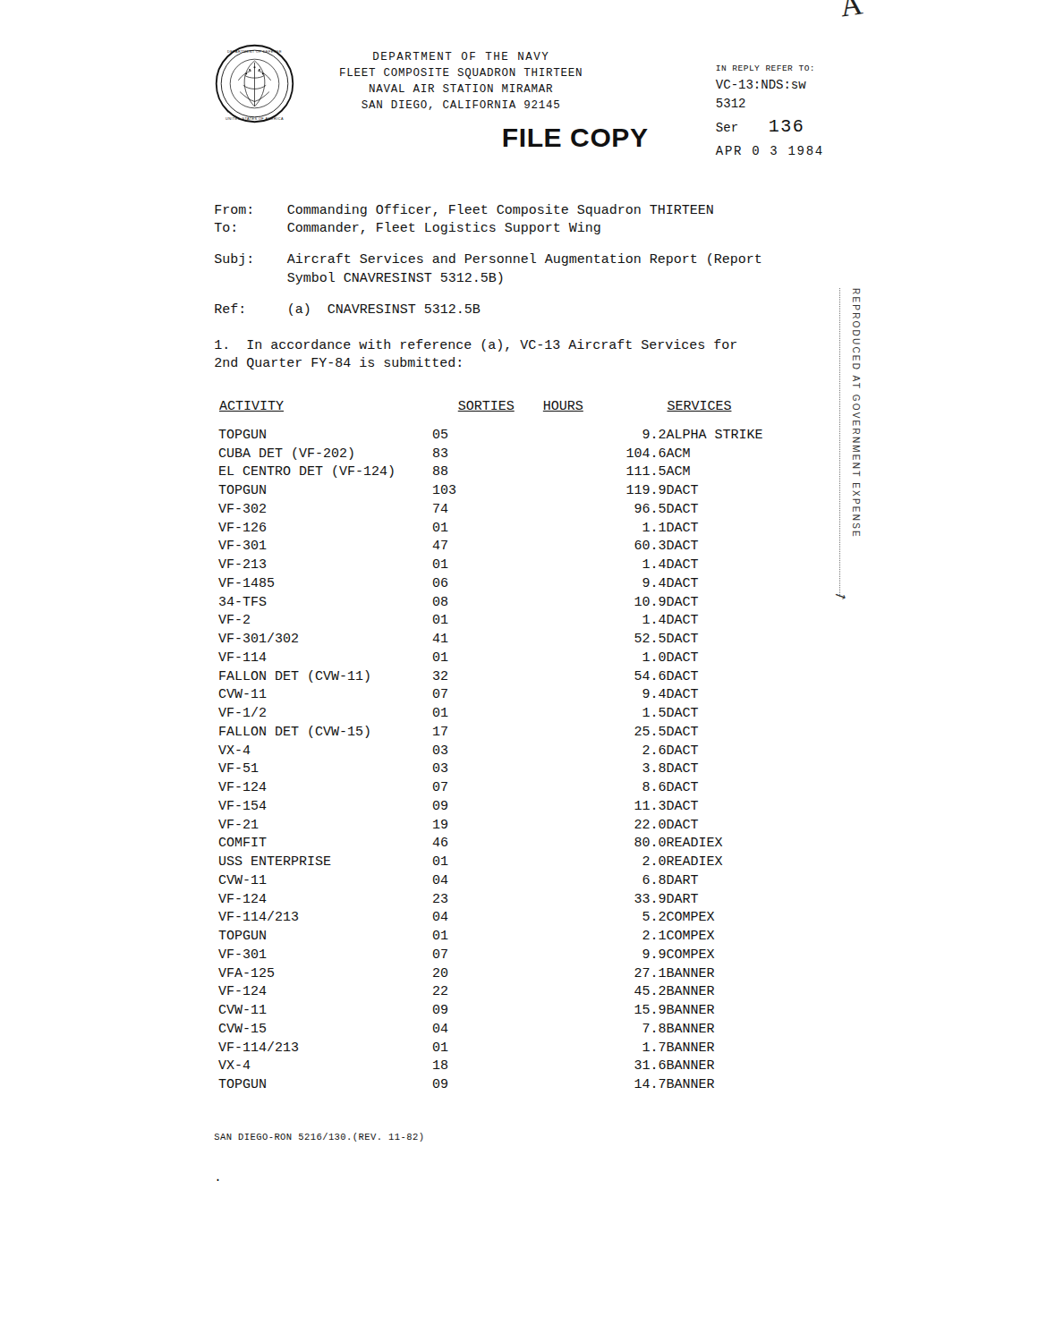Å
DEPARTMENT OF DEFENSE UNITED STATES OF AMERICA
DEPARTMENT OF THE NAVY
FLEET COMPOSITE SQUADRON THIRTEEN
NAVAL AIR STATION MIRAMAR
SAN DIEGO, CALIFORNIA 92145
IN REPLY REFER TO: VC-13:NDS:sw
5312
Ser 136
APR 0 3 1984
FILE COPY
From:
Commanding Officer, Fleet Composite Squadron THIRTEEN
To:
Commander, Fleet Logistics Support Wing
Subj:
Aircraft Services and Personnel Augmentation Report (Report
Symbol CNAVRESINST 5312.5B)
Ref:
(a) CNAVRESINST 5312.5B
1. In accordance with reference (a), VC-13 Aircraft Services for
2nd Quarter FY-84 is submitted:
| ACTIVITY | SORTIES | HOURS | SERVICES |
| --- | --- | --- | --- |
| TOPGUN | 05 | 9.2 | ALPHA STRIKE |
| CUBA DET (VF-202) | 83 | 104.6 | ACM |
| EL CENTRO DET (VF-124) | 88 | 111.5 | ACM |
| TOPGUN | 103 | 119.9 | DACT |
| VF-302 | 74 | 96.5 | DACT |
| VF-126 | 01 | 1.1 | DACT |
| VF-301 | 47 | 60.3 | DACT |
| VF-213 | 01 | 1.4 | DACT |
| VF-1485 | 06 | 9.4 | DACT |
| 34-TFS | 08 | 10.9 | DACT |
| VF-2 | 01 | 1.4 | DACT |
| VF-301/302 | 41 | 52.5 | DACT |
| VF-114 | 01 | 1.0 | DACT |
| FALLON DET (CVW-11) | 32 | 54.6 | DACT |
| CVW-11 | 07 | 9.4 | DACT |
| VF-1/2 | 01 | 1.5 | DACT |
| FALLON DET (CVW-15) | 17 | 25.5 | DACT |
| VX-4 | 03 | 2.6 | DACT |
| VF-51 | 03 | 3.8 | DACT |
| VF-124 | 07 | 8.6 | DACT |
| VF-154 | 09 | 11.3 | DACT |
| VF-21 | 19 | 22.0 | DACT |
| COMFIT | 46 | 80.0 | READIEX |
| USS ENTERPRISE | 01 | 2.0 | READIEX |
| CVW-11 | 04 | 6.8 | DART |
| VF-124 | 23 | 33.9 | DART |
| VF-114/213 | 04 | 5.2 | COMPEX |
| TOPGUN | 01 | 2.1 | COMPEX |
| VF-301 | 07 | 9.9 | COMPEX |
| VFA-125 | 20 | 27.1 | BANNER |
| VF-124 | 22 | 45.2 | BANNER |
| CVW-11 | 09 | 15.9 | BANNER |
| CVW-15 | 04 | 7.8 | BANNER |
| VF-114/213 | 01 | 1.7 | BANNER |
| VX-4 | 18 | 31.6 | BANNER |
| TOPGUN | 09 | 14.7 | BANNER |
SAN DIEGO-RON 5216/130.(REV. 11-82)
.
REPRODUCED AT GOVERNMENT EXPENSE
⟶